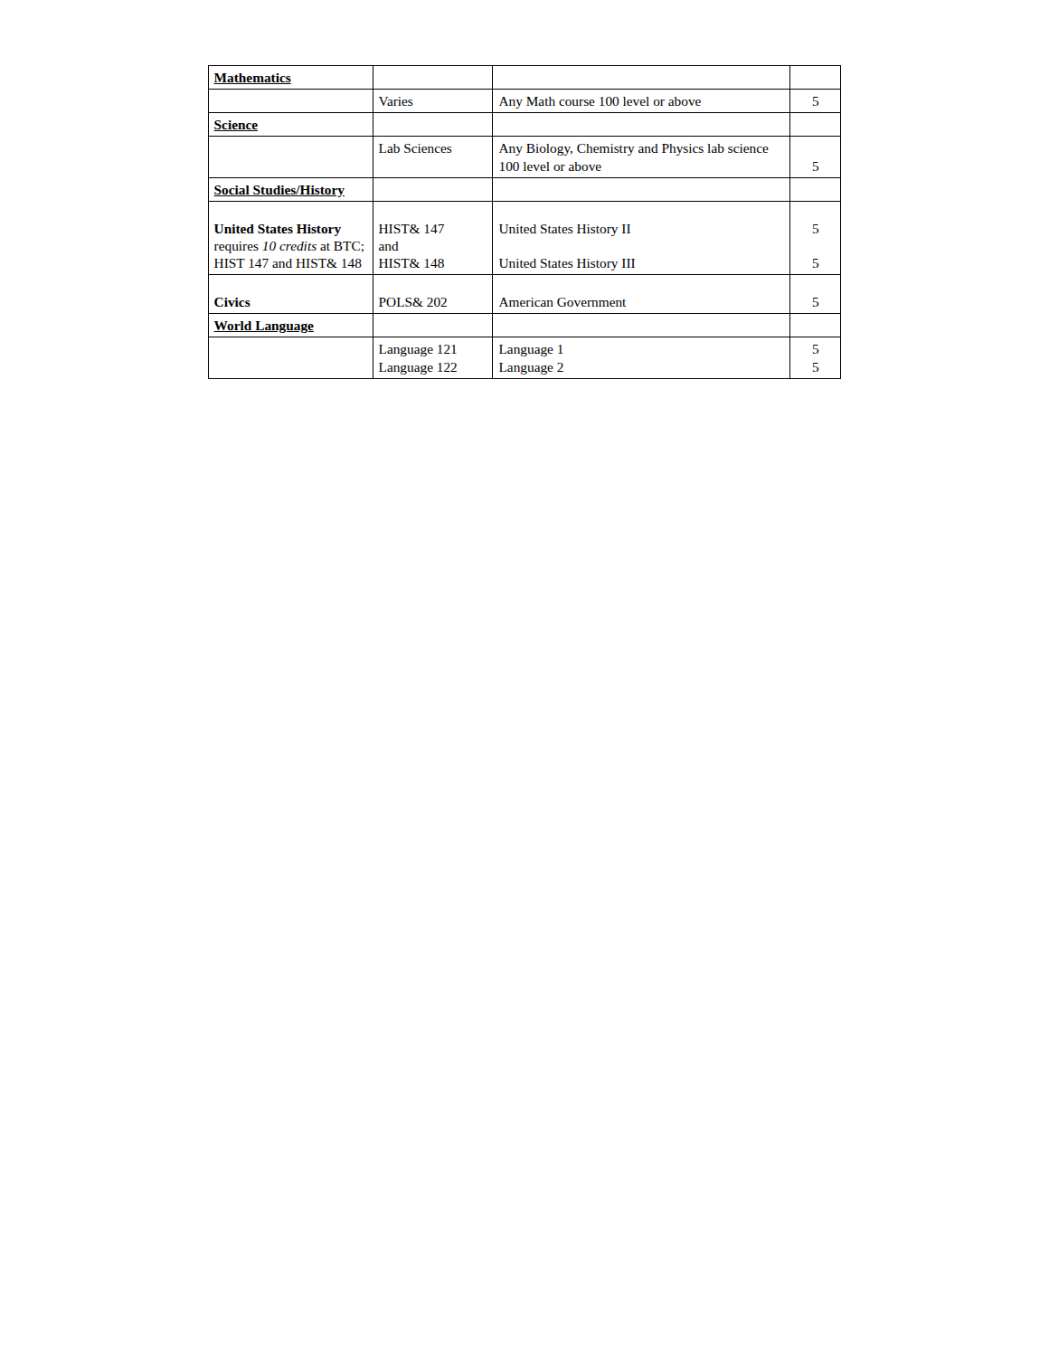| Mathematics | | | |
| | Varies | Any Math course 100 level or above | 5 |
| Science | | | |
| | Lab Sciences | Any Biology, Chemistry and Physics lab science 100 level or above | 5 |
| Social Studies/History | | | |
| United States History requires 10 credits at BTC; HIST 147 and HIST& 148 | HIST& 147 and HIST& 148 | United States History II United States History III | 5 5 |
| Civics | POLS& 202 | American Government | 5 |
| World Language | | | |
| | Language 121 Language 122 | Language 1 Language 2 | 5 5 |